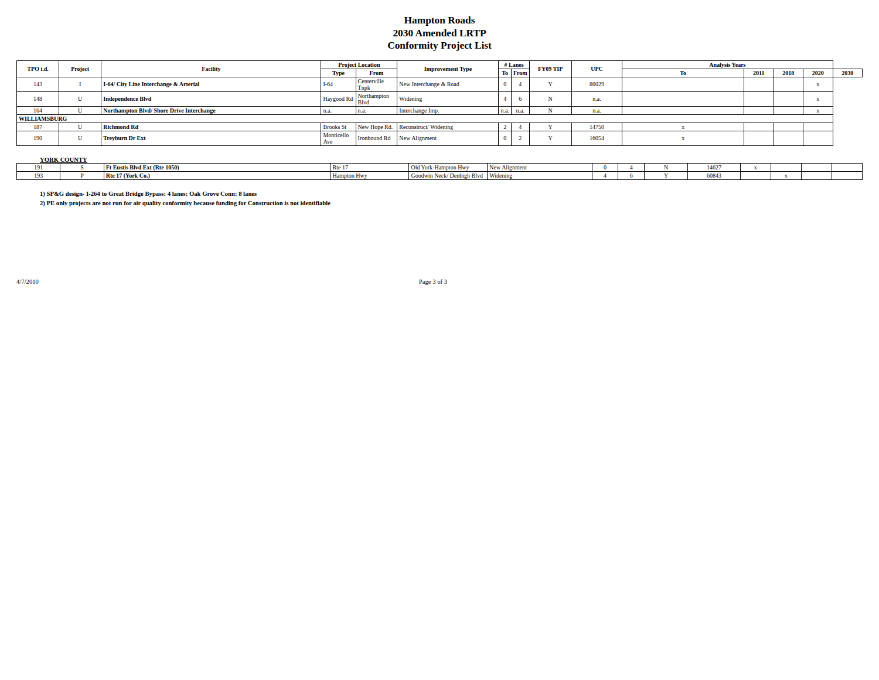Hampton Roads
2030 Amended LRTP
Conformity Project List
| TPO i.d. | Project | Facility | Project Location | Improvement Type | # Lanes | FY09 TIP | UPC | Analysis Years |
| --- | --- | --- | --- | --- | --- | --- | --- | --- |
| Type | From | To | From | To | 2011 | 2018 | 2020 | 2030 |
| 143 | I | I-64/ City Line Interchange & Arterial | I-64 | Centerville Tnpk | New Interchange & Road | 0 | 4 | Y | 80029 | | | | x |
| 148 | U | Independence Blvd | Haygood Rd | Northampton Blvd | Widening | 4 | 6 | N | n.a. | | | | x |
| 164 | U | Northampton Blvd/ Shore Drive Interchange | n.a. | n.a. | Interchange Imp. | n.a. | n.a. | N | n.a. | | | | x |
| WILLIAMSBURG |
| 187 | U | Richmond Rd | Brooks St | New Hope Rd. | Reconstruct/ Widening | 2 | 4 | Y | 14750 | x | | | |
| 190 | U | Treyburn Dr Ext | Monticello Ave | Ironbound Rd | New Alignment | 0 | 2 | Y | 16054 | x | | | |
YORK COUNTY
| 191 | S | Ft Eustis Blvd Ext (Rte 1050) | Rte 17 | Old York-Hampton Hwy | New Alignment | 0 | 4 | N | 14627 | x | | | |
| 193 | P | Rte 17 (York Co.) | Hampton Hwy | Goodwin Neck/ Denbigh Blvd | Widening | 4 | 6 | Y | 60843 | | x | | |
1) SP&G design- I-264 to Great Bridge Bypass: 4 lanes; Oak Grove Conn: 8 lanes
2) PE only projects are not run for air quality conformity because funding for Construction is not identifiable
4/7/2010
Page 3 of 3